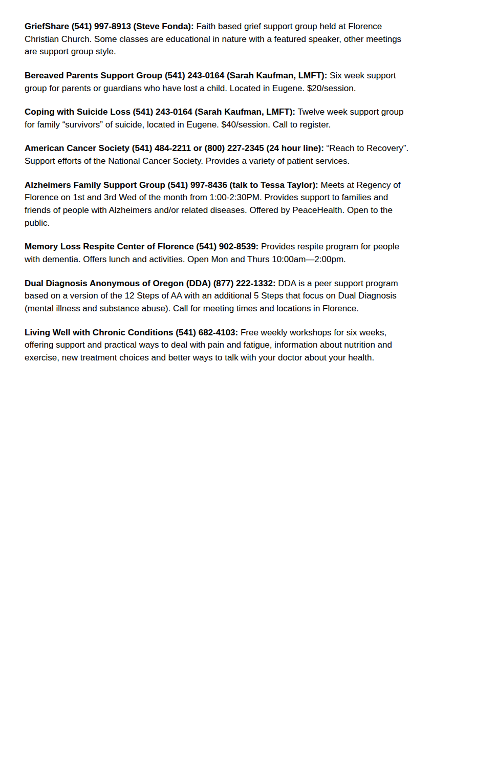GriefShare (541) 997-8913 (Steve Fonda): Faith based grief support group held at Florence Christian Church. Some classes are educational in nature with a featured speaker, other meetings are support group style.
Bereaved Parents Support Group (541) 243-0164 (Sarah Kaufman, LMFT): Six week support group for parents or guardians who have lost a child. Located in Eugene. $20/session.
Coping with Suicide Loss (541) 243-0164 (Sarah Kaufman, LMFT): Twelve week support group for family “survivors” of suicide, located in Eugene. $40/session. Call to register.
American Cancer Society (541) 484-2211 or (800) 227-2345 (24 hour line): “Reach to Recovery”. Support efforts of the National Cancer Society. Provides a variety of patient services.
Alzheimers Family Support Group (541) 997-8436 (talk to Tessa Taylor): Meets at Regency of Florence on 1st and 3rd Wed of the month from 1:00-2:30PM. Provides support to families and friends of people with Alzheimers and/or related diseases. Offered by PeaceHealth. Open to the public.
Memory Loss Respite Center of Florence (541) 902-8539: Provides respite program for people with dementia. Offers lunch and activities. Open Mon and Thurs 10:00am—2:00pm.
Dual Diagnosis Anonymous of Oregon (DDA) (877) 222-1332: DDA is a peer support program based on a version of the 12 Steps of AA with an additional 5 Steps that focus on Dual Diagnosis (mental illness and substance abuse). Call for meeting times and locations in Florence.
Living Well with Chronic Conditions (541) 682-4103: Free weekly workshops for six weeks, offering support and practical ways to deal with pain and fatigue, information about nutrition and exercise, new treatment choices and better ways to talk with your doctor about your health.